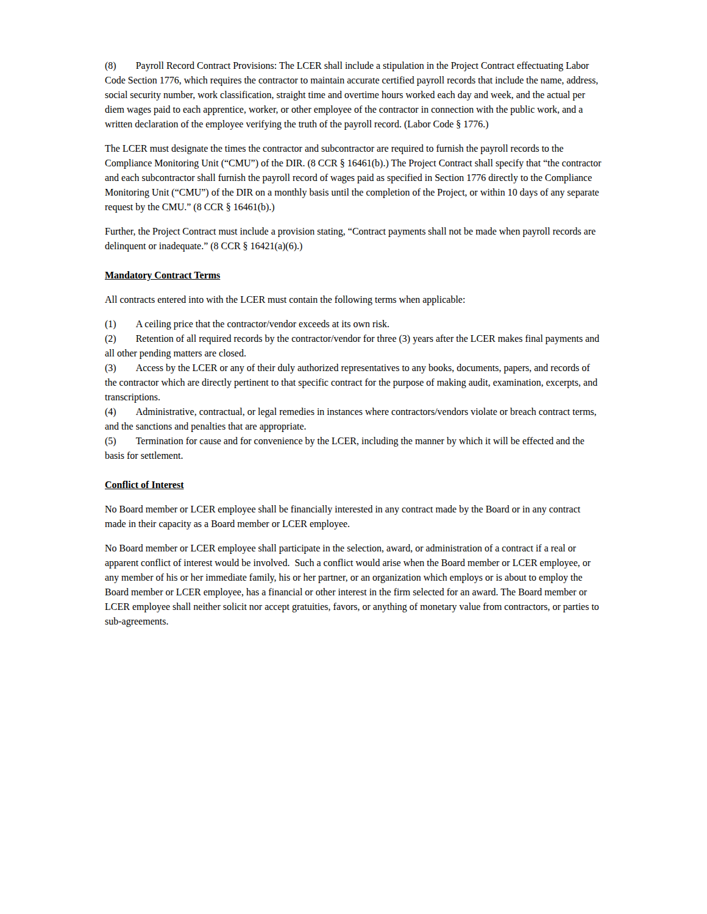(8) Payroll Record Contract Provisions: The LCER shall include a stipulation in the Project Contract effectuating Labor Code Section 1776, which requires the contractor to maintain accurate certified payroll records that include the name, address, social security number, work classification, straight time and overtime hours worked each day and week, and the actual per diem wages paid to each apprentice, worker, or other employee of the contractor in connection with the public work, and a written declaration of the employee verifying the truth of the payroll record. (Labor Code § 1776.)
The LCER must designate the times the contractor and subcontractor are required to furnish the payroll records to the Compliance Monitoring Unit (“CMU”) of the DIR. (8 CCR § 16461(b).) The Project Contract shall specify that “the contractor and each subcontractor shall furnish the payroll record of wages paid as specified in Section 1776 directly to the Compliance Monitoring Unit (“CMU”) of the DIR on a monthly basis until the completion of the Project, or within 10 days of any separate request by the CMU.” (8 CCR § 16461(b).)
Further, the Project Contract must include a provision stating, “Contract payments shall not be made when payroll records are delinquent or inadequate.” (8 CCR § 16421(a)(6).)
Mandatory Contract Terms
All contracts entered into with the LCER must contain the following terms when applicable:
(1) A ceiling price that the contractor/vendor exceeds at its own risk.
(2) Retention of all required records by the contractor/vendor for three (3) years after the LCER makes final payments and all other pending matters are closed.
(3) Access by the LCER or any of their duly authorized representatives to any books, documents, papers, and records of the contractor which are directly pertinent to that specific contract for the purpose of making audit, examination, excerpts, and transcriptions.
(4) Administrative, contractual, or legal remedies in instances where contractors/vendors violate or breach contract terms, and the sanctions and penalties that are appropriate.
(5) Termination for cause and for convenience by the LCER, including the manner by which it will be effected and the basis for settlement.
Conflict of Interest
No Board member or LCER employee shall be financially interested in any contract made by the Board or in any contract made in their capacity as a Board member or LCER employee.
No Board member or LCER employee shall participate in the selection, award, or administration of a contract if a real or apparent conflict of interest would be involved. Such a conflict would arise when the Board member or LCER employee, or any member of his or her immediate family, his or her partner, or an organization which employs or is about to employ the Board member or LCER employee, has a financial or other interest in the firm selected for an award. The Board member or LCER employee shall neither solicit nor accept gratuities, favors, or anything of monetary value from contractors, or parties to sub-agreements.